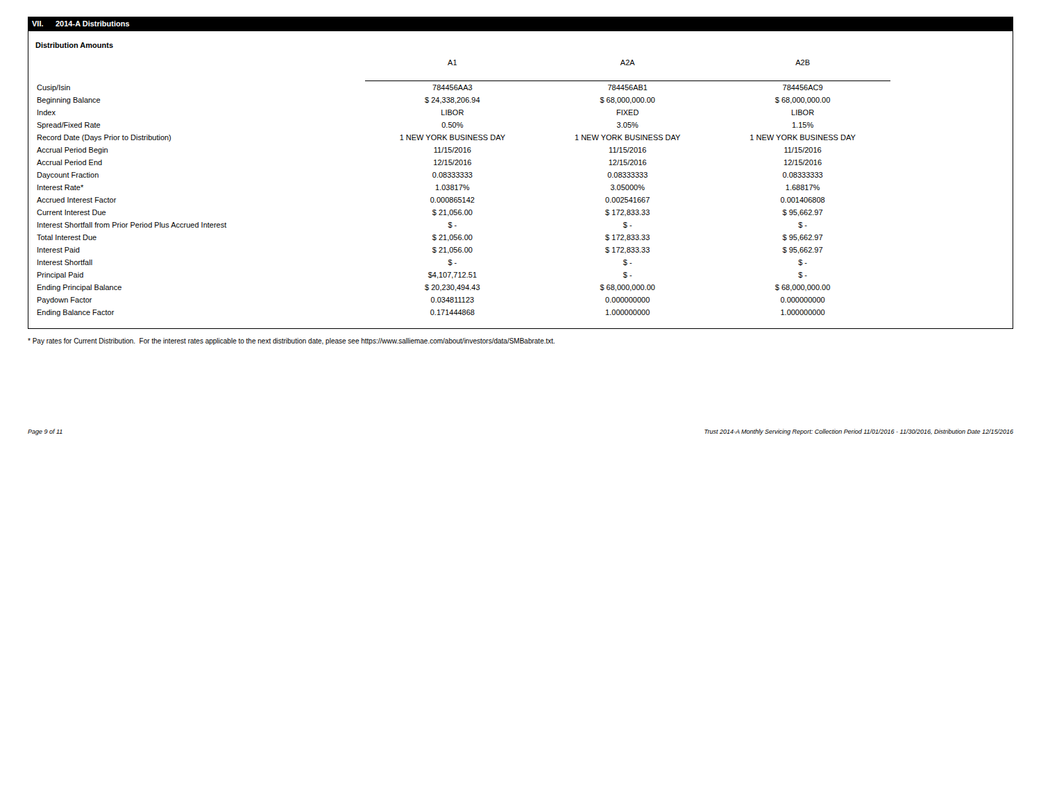VII. 2014-A Distributions
Distribution Amounts
| | A1 | A2A | A2B | |
| Cusip/Isin | 784456AA3 | 784456AB1 | 784456AC9 | |
| Beginning Balance | $ 24,338,206.94 | $ 68,000,000.00 | $ 68,000,000.00 | |
| Index | LIBOR | FIXED | LIBOR | |
| Spread/Fixed Rate | 0.50% | 3.05% | 1.15% | |
| Record Date (Days Prior to Distribution) | 1 NEW YORK BUSINESS DAY | 1 NEW YORK BUSINESS DAY | 1 NEW YORK BUSINESS DAY | |
| Accrual Period Begin | 11/15/2016 | 11/15/2016 | 11/15/2016 | |
| Accrual Period End | 12/15/2016 | 12/15/2016 | 12/15/2016 | |
| Daycount Fraction | 0.08333333 | 0.08333333 | 0.08333333 | |
| Interest Rate* | 1.03817% | 3.05000% | 1.68817% | |
| Accrued Interest Factor | 0.000865142 | 0.002541667 | 0.001406808 | |
| Current Interest Due | $ 21,056.00 | $ 172,833.33 | $ 95,662.97 | |
| Interest Shortfall from Prior Period Plus Accrued Interest | $ - | $ - | $ - | |
| Total Interest Due | $ 21,056.00 | $ 172,833.33 | $ 95,662.97 | |
| Interest Paid | $ 21,056.00 | $ 172,833.33 | $ 95,662.97 | |
| Interest Shortfall | $ - | $ - | $ - | |
| Principal Paid | $4,107,712.51 | $ - | $ - | |
| Ending Principal Balance | $ 20,230,494.43 | $ 68,000,000.00 | $ 68,000,000.00 | |
| Paydown Factor | 0.034811123 | 0.000000000 | 0.000000000 | |
| Ending Balance Factor | 0.171444868 | 1.000000000 | 1.000000000 | |
* Pay rates for Current Distribution. For the interest rates applicable to the next distribution date, please see https://www.salliemae.com/about/investors/data/SMBabrate.txt.
Page 9 of 11
Trust 2014-A Monthly Servicing Report: Collection Period 11/01/2016 - 11/30/2016, Distribution Date 12/15/2016